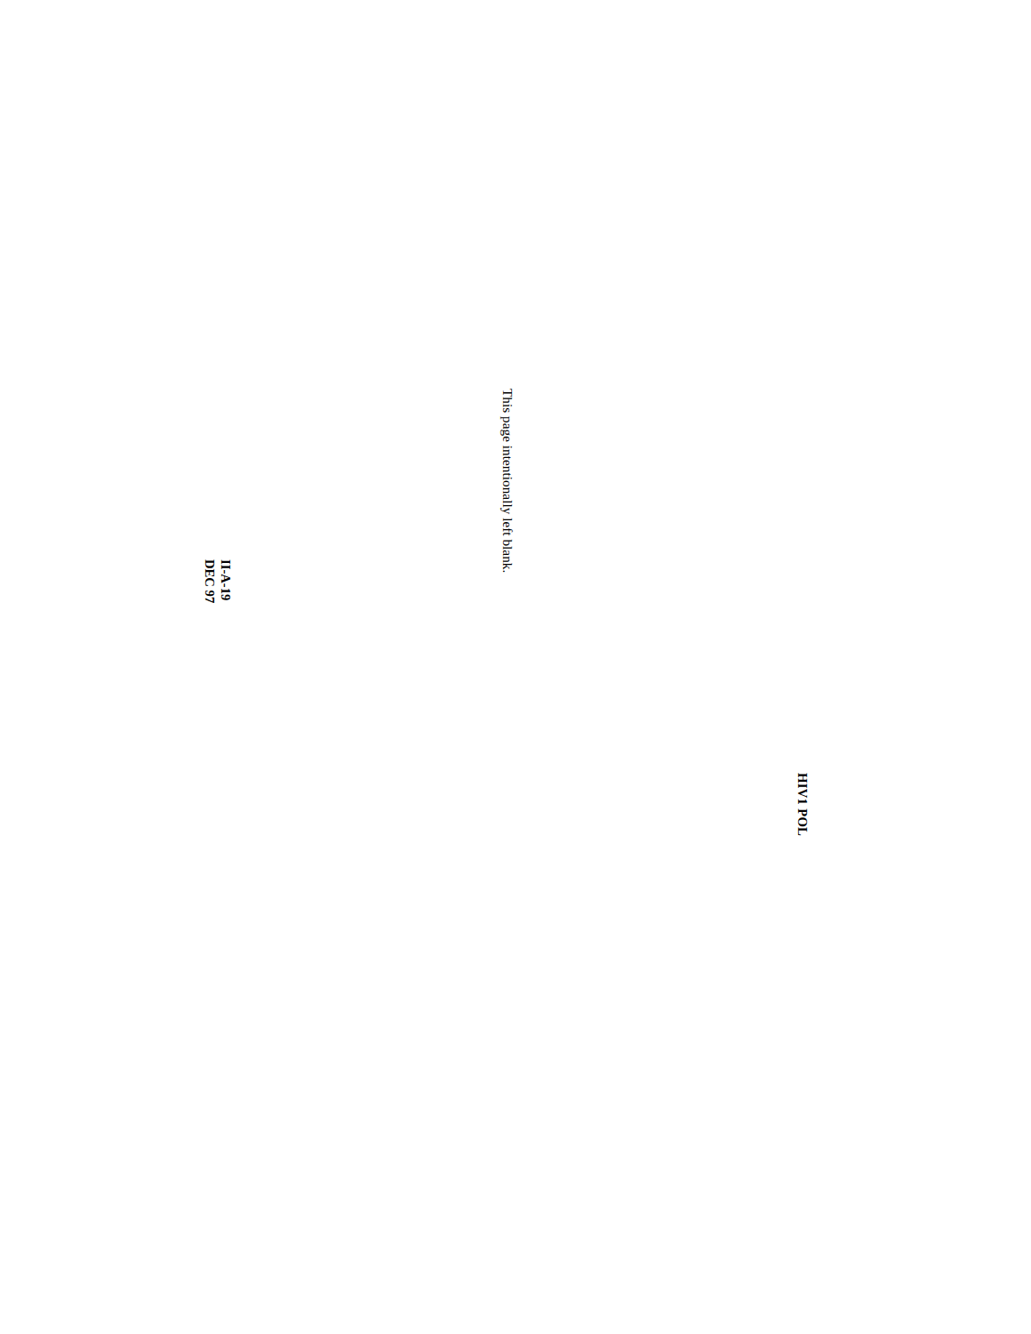II-A-19
DEC 97
This page intentionally left blank.
HIV1 POL